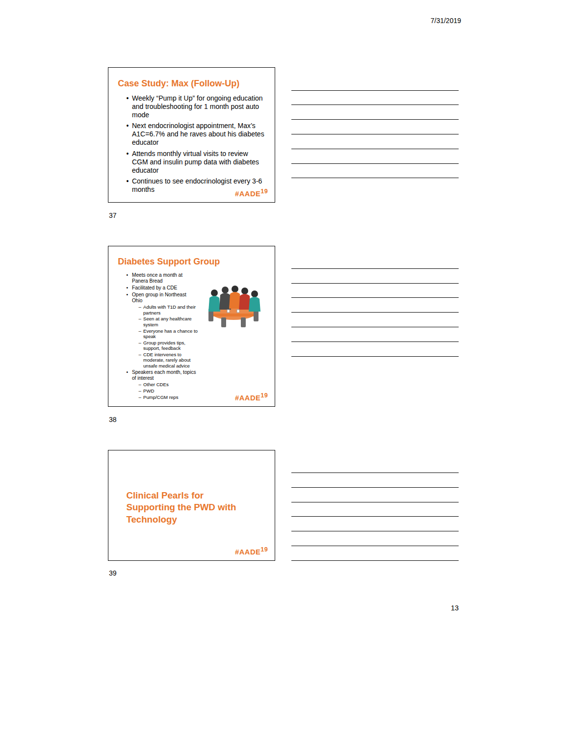7/31/2019
Case Study: Max (Follow-Up)
Weekly “Pump it Up” for ongoing education and troubleshooting for 1 month post auto mode
Next endocrinologist appointment, Max’s A1C=6.7% and he raves about his diabetes educator
Attends monthly virtual visits to review CGM and insulin pump data with diabetes educator
Continues to see endocrinologist every 3-6 months
#AADE19
37
Diabetes Support Group
Meets once a month at Panera Bread
Facilitated by a CDE
Open group in Northeast Ohio
Adults with T1D and their partners
Seen at any healthcare system
Everyone has a chance to speak
Group provides tips, support, feedback
CDE intervenes to moderate, rarely about unsafe medical advice
Speakers each month, topics of interest
Other CDEs
PWD
Pump/CGM reps
#AADE19
38
Clinical Pearls for Supporting the PWD with Technology
#AADE19
39
13